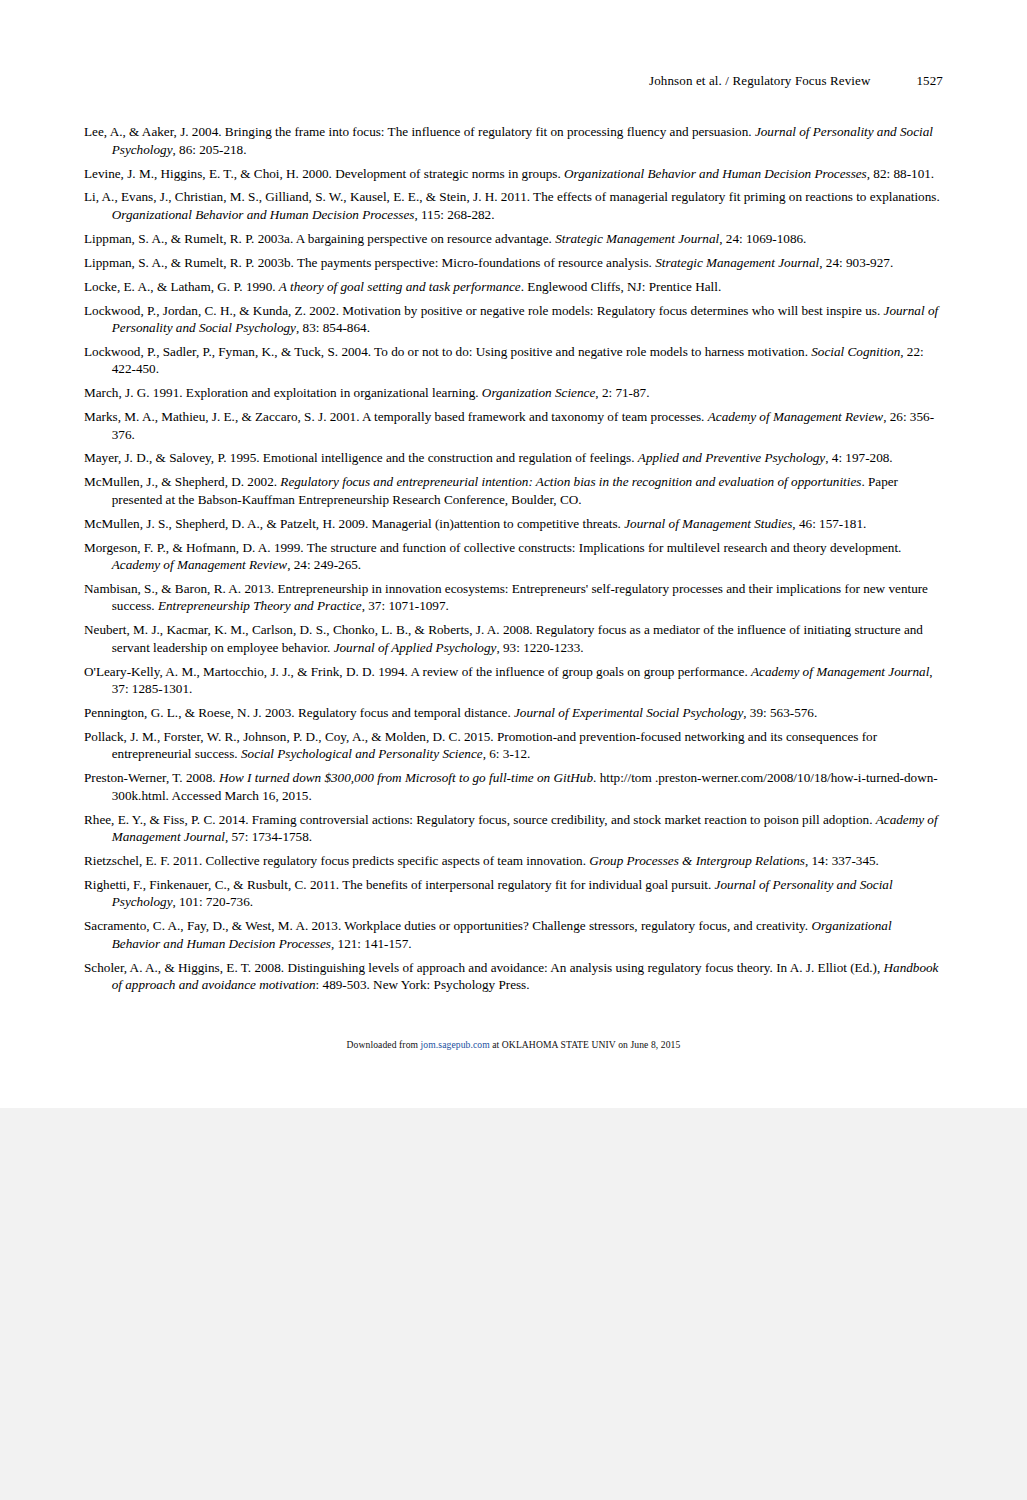Johnson et al. / Regulatory Focus Review1527
Lee, A., & Aaker, J. 2004. Bringing the frame into focus: The influence of regulatory fit on processing fluency and persuasion. Journal of Personality and Social Psychology, 86: 205-218.
Levine, J. M., Higgins, E. T., & Choi, H. 2000. Development of strategic norms in groups. Organizational Behavior and Human Decision Processes, 82: 88-101.
Li, A., Evans, J., Christian, M. S., Gilliand, S. W., Kausel, E. E., & Stein, J. H. 2011. The effects of managerial regulatory fit priming on reactions to explanations. Organizational Behavior and Human Decision Processes, 115: 268-282.
Lippman, S. A., & Rumelt, R. P. 2003a. A bargaining perspective on resource advantage. Strategic Management Journal, 24: 1069-1086.
Lippman, S. A., & Rumelt, R. P. 2003b. The payments perspective: Micro-foundations of resource analysis. Strategic Management Journal, 24: 903-927.
Locke, E. A., & Latham, G. P. 1990. A theory of goal setting and task performance. Englewood Cliffs, NJ: Prentice Hall.
Lockwood, P., Jordan, C. H., & Kunda, Z. 2002. Motivation by positive or negative role models: Regulatory focus determines who will best inspire us. Journal of Personality and Social Psychology, 83: 854-864.
Lockwood, P., Sadler, P., Fyman, K., & Tuck, S. 2004. To do or not to do: Using positive and negative role models to harness motivation. Social Cognition, 22: 422-450.
March, J. G. 1991. Exploration and exploitation in organizational learning. Organization Science, 2: 71-87.
Marks, M. A., Mathieu, J. E., & Zaccaro, S. J. 2001. A temporally based framework and taxonomy of team processes. Academy of Management Review, 26: 356-376.
Mayer, J. D., & Salovey, P. 1995. Emotional intelligence and the construction and regulation of feelings. Applied and Preventive Psychology, 4: 197-208.
McMullen, J., & Shepherd, D. 2002. Regulatory focus and entrepreneurial intention: Action bias in the recognition and evaluation of opportunities. Paper presented at the Babson-Kauffman Entrepreneurship Research Conference, Boulder, CO.
McMullen, J. S., Shepherd, D. A., & Patzelt, H. 2009. Managerial (in)attention to competitive threats. Journal of Management Studies, 46: 157-181.
Morgeson, F. P., & Hofmann, D. A. 1999. The structure and function of collective constructs: Implications for multilevel research and theory development. Academy of Management Review, 24: 249-265.
Nambisan, S., & Baron, R. A. 2013. Entrepreneurship in innovation ecosystems: Entrepreneurs' self-regulatory processes and their implications for new venture success. Entrepreneurship Theory and Practice, 37: 1071-1097.
Neubert, M. J., Kacmar, K. M., Carlson, D. S., Chonko, L. B., & Roberts, J. A. 2008. Regulatory focus as a mediator of the influence of initiating structure and servant leadership on employee behavior. Journal of Applied Psychology, 93: 1220-1233.
O'Leary-Kelly, A. M., Martocchio, J. J., & Frink, D. D. 1994. A review of the influence of group goals on group performance. Academy of Management Journal, 37: 1285-1301.
Pennington, G. L., & Roese, N. J. 2003. Regulatory focus and temporal distance. Journal of Experimental Social Psychology, 39: 563-576.
Pollack, J. M., Forster, W. R., Johnson, P. D., Coy, A., & Molden, D. C. 2015. Promotion-and prevention-focused networking and its consequences for entrepreneurial success. Social Psychological and Personality Science, 6: 3-12.
Preston-Werner, T. 2008. How I turned down $300,000 from Microsoft to go full-time on GitHub. http://tom .preston-werner.com/2008/10/18/how-i-turned-down-300k.html. Accessed March 16, 2015.
Rhee, E. Y., & Fiss, P. C. 2014. Framing controversial actions: Regulatory focus, source credibility, and stock market reaction to poison pill adoption. Academy of Management Journal, 57: 1734-1758.
Rietzschel, E. F. 2011. Collective regulatory focus predicts specific aspects of team innovation. Group Processes & Intergroup Relations, 14: 337-345.
Righetti, F., Finkenauer, C., & Rusbult, C. 2011. The benefits of interpersonal regulatory fit for individual goal pursuit. Journal of Personality and Social Psychology, 101: 720-736.
Sacramento, C. A., Fay, D., & West, M. A. 2013. Workplace duties or opportunities? Challenge stressors, regulatory focus, and creativity. Organizational Behavior and Human Decision Processes, 121: 141-157.
Scholer, A. A., & Higgins, E. T. 2008. Distinguishing levels of approach and avoidance: An analysis using regulatory focus theory. In A. J. Elliot (Ed.), Handbook of approach and avoidance motivation: 489-503. New York: Psychology Press.
Downloaded from jom.sagepub.com at OKLAHOMA STATE UNIV on June 8, 2015